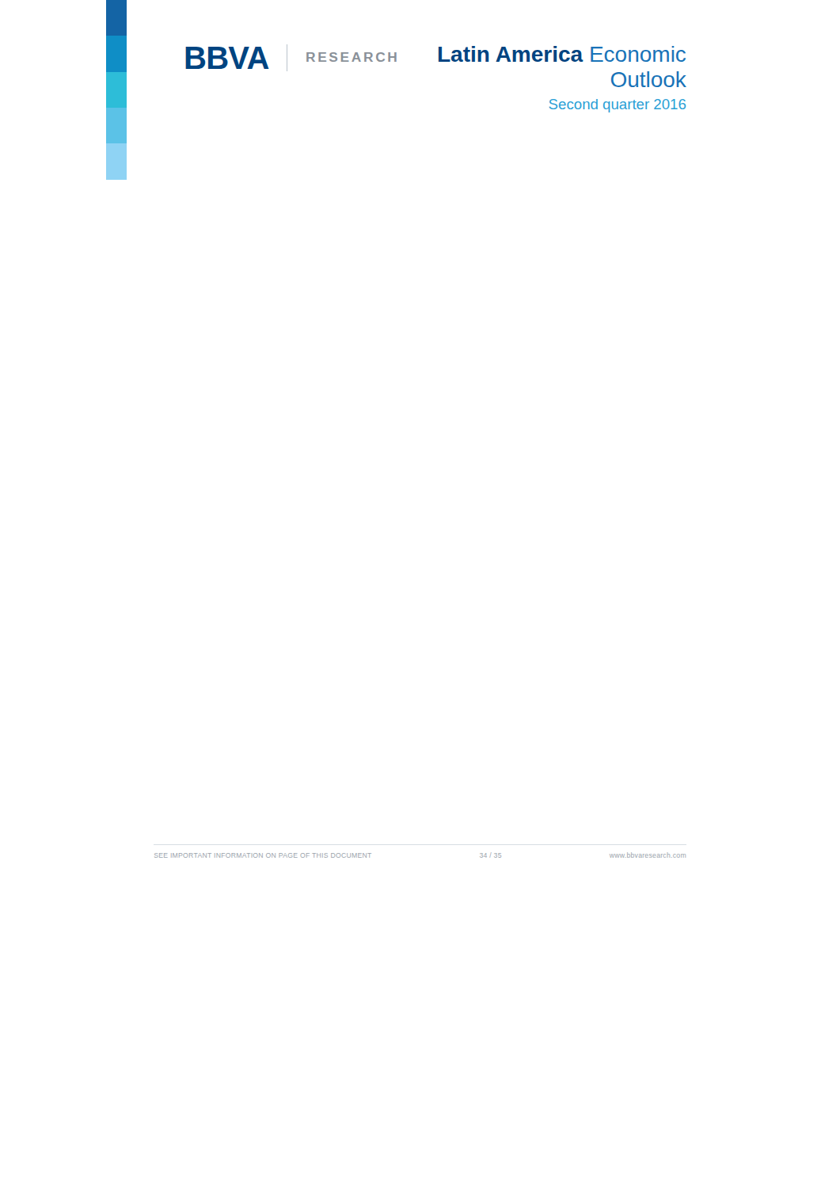BBVA
RESEARCH
Latin America Economic Outlook
Second quarter 2016
See important information on page of this document
34 / 35
www.bbvaresearch.com